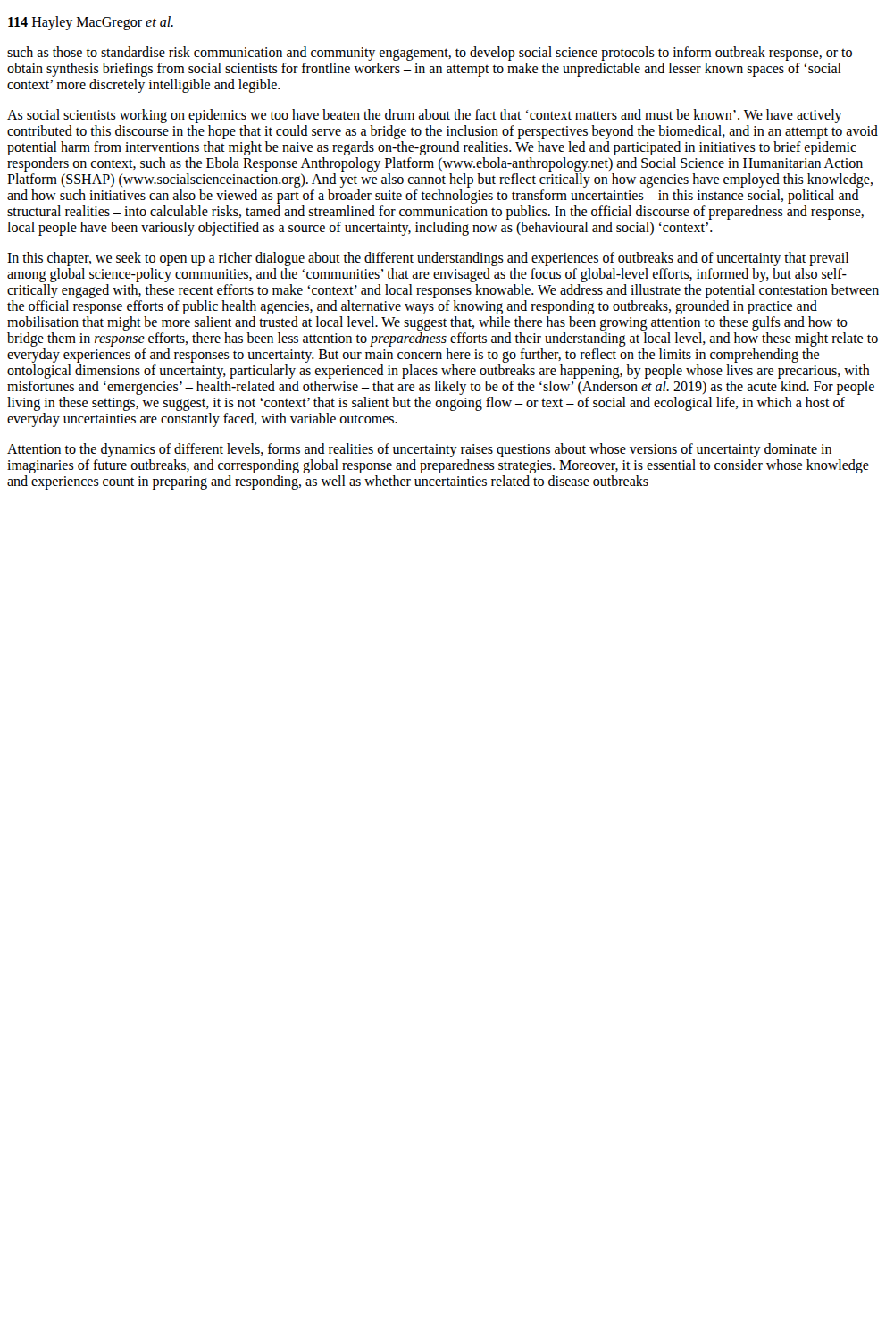114 Hayley MacGregor et al.
such as those to standardise risk communication and community engagement, to develop social science protocols to inform outbreak response, or to obtain synthesis briefings from social scientists for frontline workers – in an attempt to make the unpredictable and lesser known spaces of ‘social context’ more discretely intelligible and legible.
As social scientists working on epidemics we too have beaten the drum about the fact that ‘context matters and must be known’. We have actively contributed to this discourse in the hope that it could serve as a bridge to the inclusion of perspectives beyond the biomedical, and in an attempt to avoid potential harm from interventions that might be naive as regards on-the-ground realities. We have led and participated in initiatives to brief epidemic responders on context, such as the Ebola Response Anthropology Platform (www.ebola-anthropology.net) and Social Science in Humanitarian Action Platform (SSHAP) (www.socialscienceinaction.org). And yet we also cannot help but reflect critically on how agencies have employed this knowledge, and how such initiatives can also be viewed as part of a broader suite of technologies to transform uncertainties – in this instance social, political and structural realities – into calculable risks, tamed and streamlined for communication to publics. In the official discourse of preparedness and response, local people have been variously objectified as a source of uncertainty, including now as (behavioural and social) ‘context’.
In this chapter, we seek to open up a richer dialogue about the different understandings and experiences of outbreaks and of uncertainty that prevail among global science-policy communities, and the ‘communities’ that are envisaged as the focus of global-level efforts, informed by, but also self-critically engaged with, these recent efforts to make ‘context’ and local responses knowable. We address and illustrate the potential contestation between the official response efforts of public health agencies, and alternative ways of knowing and responding to outbreaks, grounded in practice and mobilisation that might be more salient and trusted at local level. We suggest that, while there has been growing attention to these gulfs and how to bridge them in response efforts, there has been less attention to preparedness efforts and their understanding at local level, and how these might relate to everyday experiences of and responses to uncertainty. But our main concern here is to go further, to reflect on the limits in comprehending the ontological dimensions of uncertainty, particularly as experienced in places where outbreaks are happening, by people whose lives are precarious, with misfortunes and ‘emergencies’ – health-related and otherwise – that are as likely to be of the ‘slow’ (Anderson et al. 2019) as the acute kind. For people living in these settings, we suggest, it is not ‘context’ that is salient but the ongoing flow – or text – of social and ecological life, in which a host of everyday uncertainties are constantly faced, with variable outcomes.
Attention to the dynamics of different levels, forms and realities of uncertainty raises questions about whose versions of uncertainty dominate in imaginaries of future outbreaks, and corresponding global response and preparedness strategies. Moreover, it is essential to consider whose knowledge and experiences count in preparing and responding, as well as whether uncertainties related to disease outbreaks